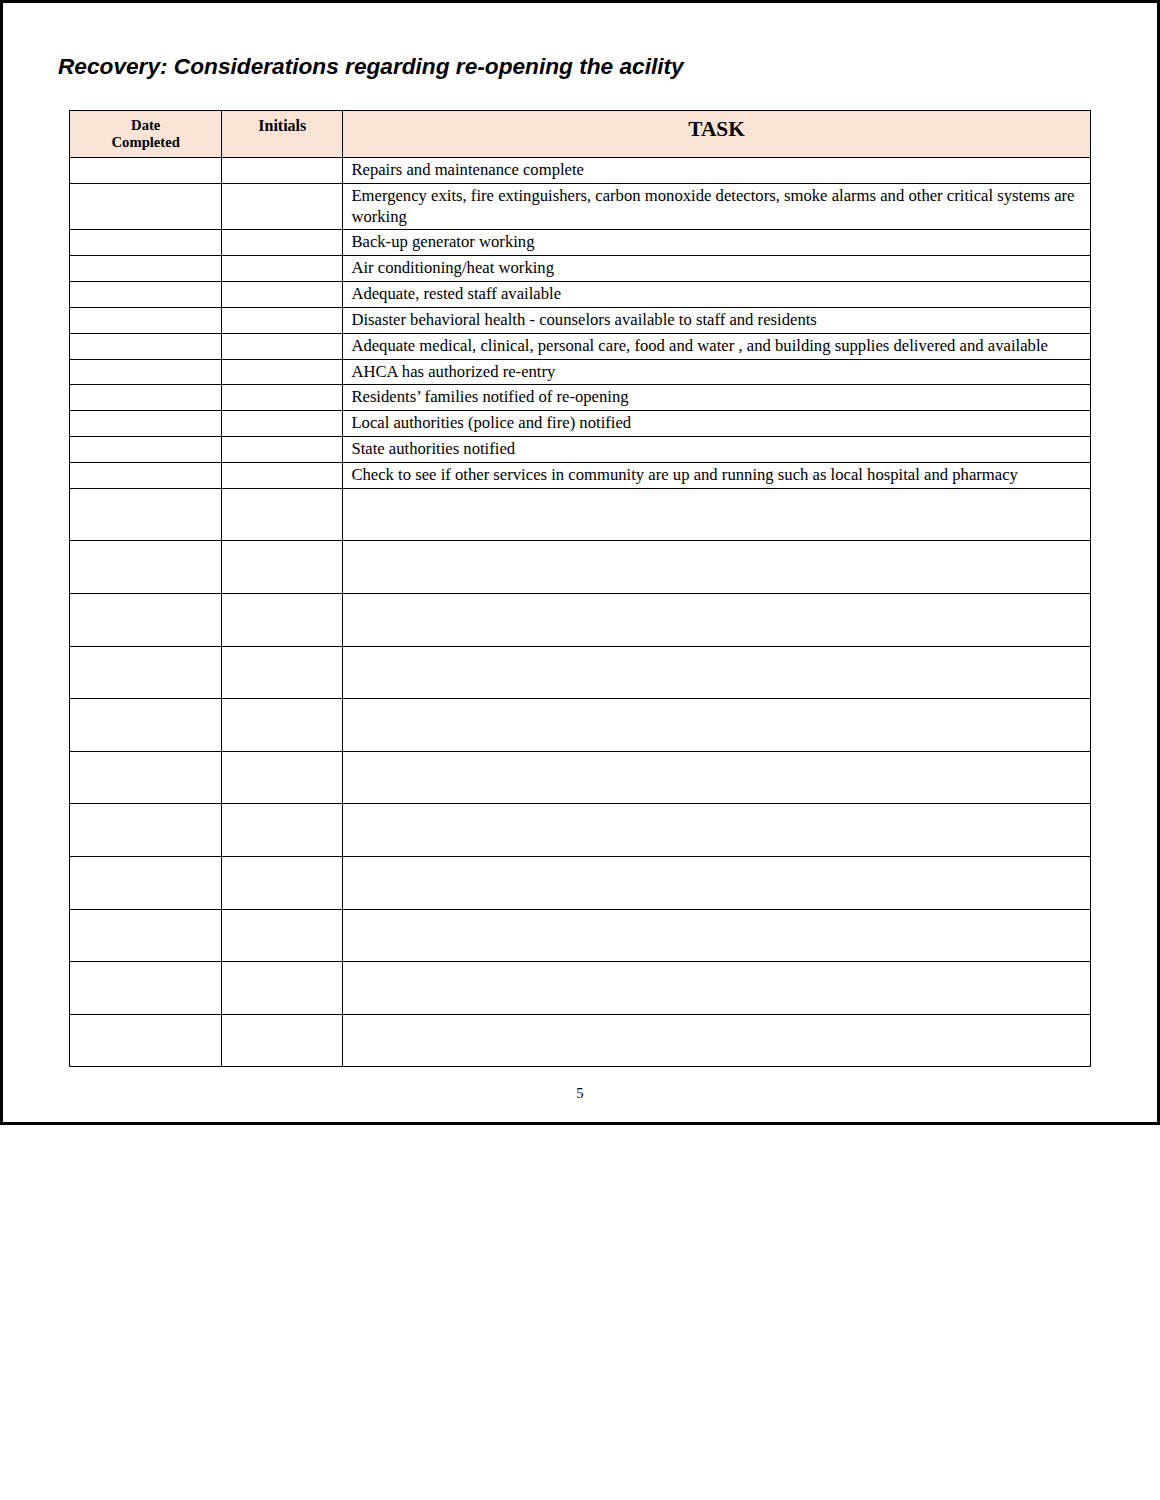Recovery: Considerations regarding re-opening the acility
| Date Completed | Initials | TASK |
| --- | --- | --- |
| | | Repairs and maintenance complete |
| | | Emergency exits, fire extinguishers, carbon monoxide detectors, smoke alarms and other critical systems are working |
| | | Back-up generator working |
| | | Air conditioning/heat working |
| | | Adequate, rested staff available |
| | | Disaster behavioral health - counselors available to staff and residents |
| | | Adequate medical, clinical, personal care, food and water , and building supplies delivered and available |
| | | AHCA has authorized re-entry |
| | | Residents’ families notified of re-opening |
| | | Local authorities (police and fire) notified |
| | | State authorities notified |
| | | Check to see if other services in community are up and running such as local hospital and pharmacy |
5